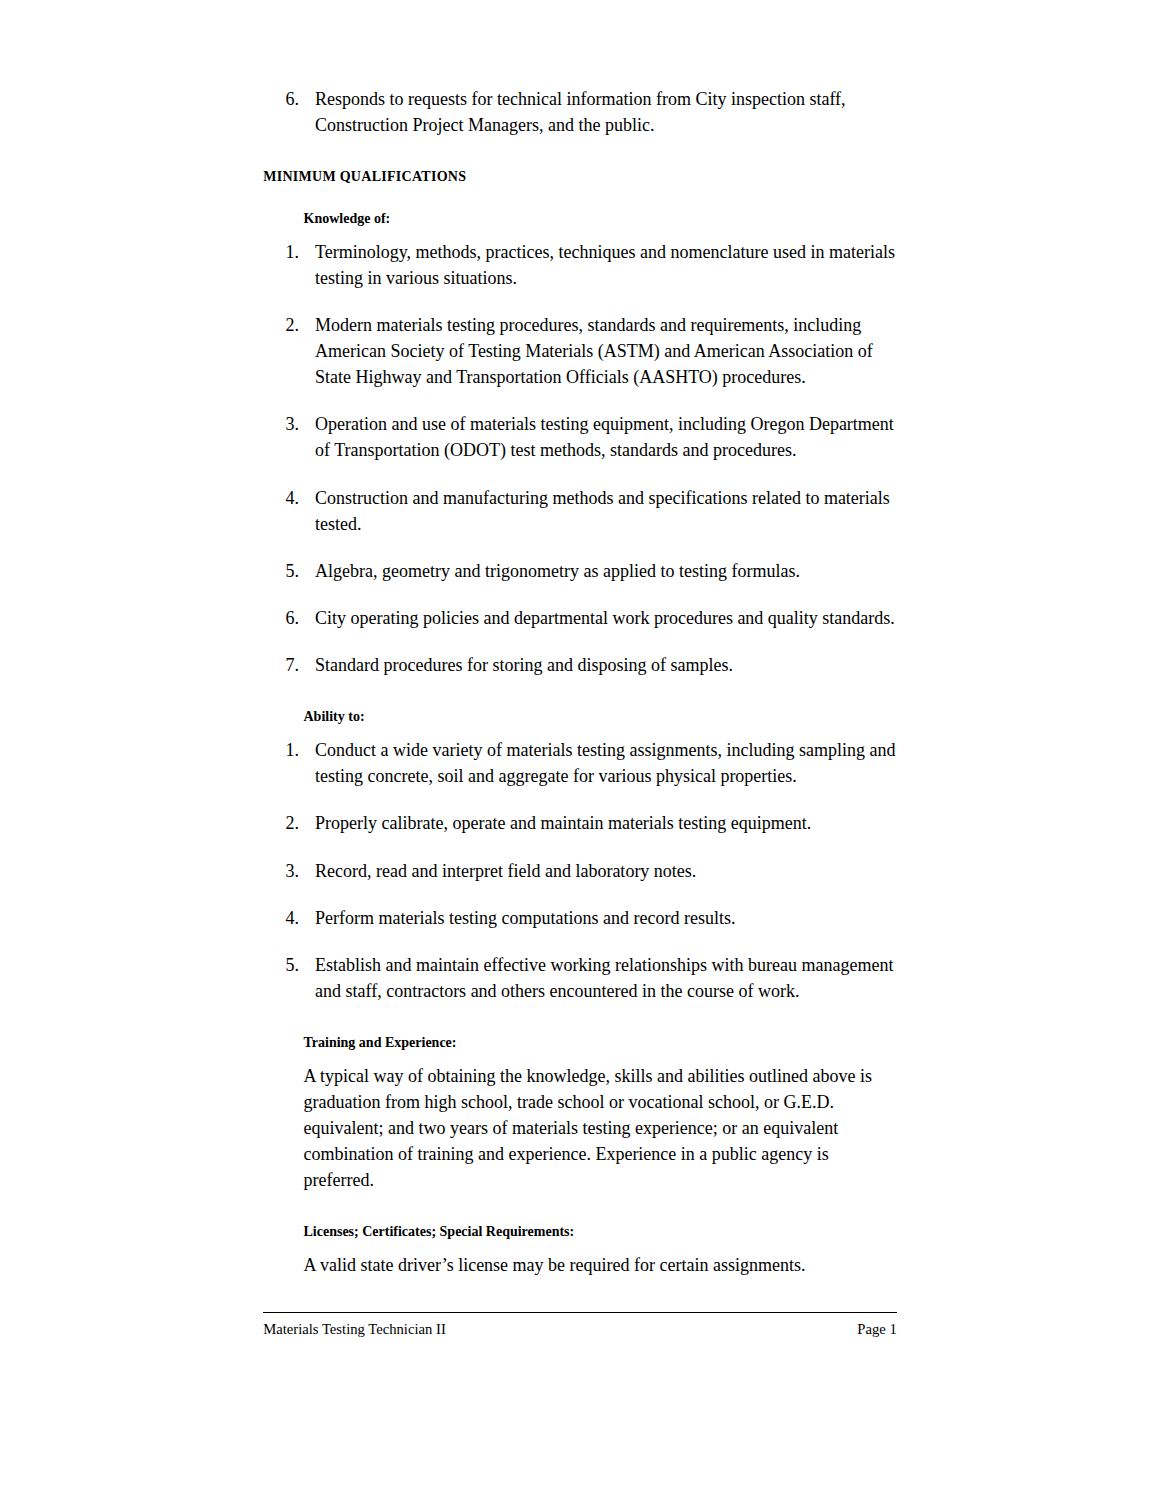Responds to requests for technical information from City inspection staff, Construction Project Managers, and the public.
MINIMUM QUALIFICATIONS
Knowledge of:
Terminology, methods, practices, techniques and nomenclature used in materials testing in various situations.
Modern materials testing procedures, standards and requirements, including American Society of Testing Materials (ASTM) and American Association of State Highway and Transportation Officials (AASHTO) procedures.
Operation and use of materials testing equipment, including Oregon Department of Transportation (ODOT) test methods, standards and procedures.
Construction and manufacturing methods and specifications related to materials tested.
Algebra, geometry and trigonometry as applied to testing formulas.
City operating policies and departmental work procedures and quality standards.
Standard procedures for storing and disposing of samples.
Ability to:
Conduct a wide variety of materials testing assignments, including sampling and testing concrete, soil and aggregate for various physical properties.
Properly calibrate, operate and maintain materials testing equipment.
Record, read and interpret field and laboratory notes.
Perform materials testing computations and record results.
Establish and maintain effective working relationships with bureau management and staff, contractors and others encountered in the course of work.
Training and Experience:
A typical way of obtaining the knowledge, skills and abilities outlined above is graduation from high school, trade school or vocational school, or G.E.D. equivalent; and two years of materials testing experience; or an equivalent combination of training and experience. Experience in a public agency is preferred.
Licenses; Certificates; Special Requirements:
A valid state driver’s license may be required for certain assignments.
Materials Testing Technician II Page 1